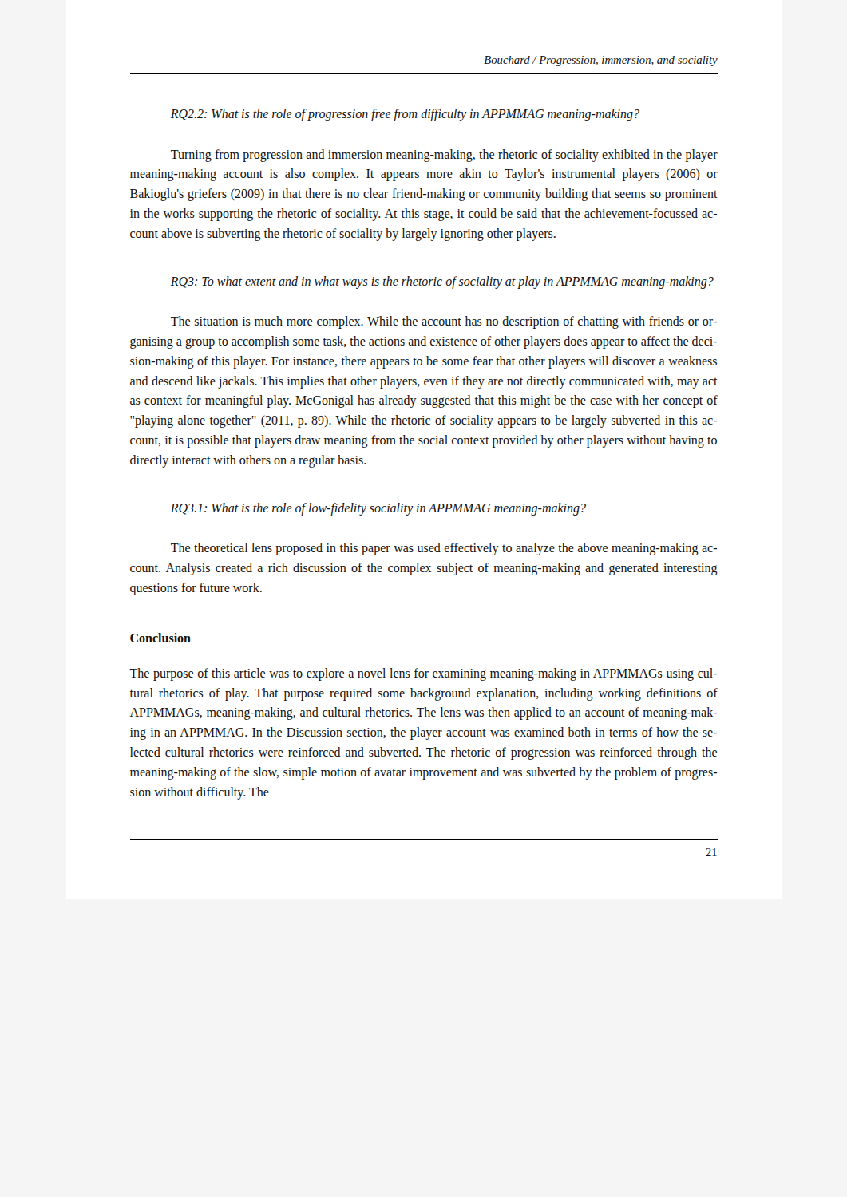Bouchard / Progression, immersion, and sociality
RQ2.2: What is the role of progression free from difficulty in APPMMAG meaning-making?
Turning from progression and immersion meaning-making, the rhetoric of sociality exhibited in the player meaning-making account is also complex. It appears more akin to Taylor's instrumental players (2006) or Bakioglu's griefers (2009) in that there is no clear friend-making or community building that seems so prominent in the works supporting the rhetoric of sociality. At this stage, it could be said that the achievement-focussed account above is subverting the rhetoric of sociality by largely ignoring other players.
RQ3: To what extent and in what ways is the rhetoric of sociality at play in APPMMAG meaning-making?
The situation is much more complex. While the account has no description of chatting with friends or organising a group to accomplish some task, the actions and existence of other players does appear to affect the decision-making of this player. For instance, there appears to be some fear that other players will discover a weakness and descend like jackals. This implies that other players, even if they are not directly communicated with, may act as context for meaningful play. McGonigal has already suggested that this might be the case with her concept of "playing alone together" (2011, p. 89). While the rhetoric of sociality appears to be largely subverted in this account, it is possible that players draw meaning from the social context provided by other players without having to directly interact with others on a regular basis.
RQ3.1: What is the role of low-fidelity sociality in APPMMAG meaning-making?
The theoretical lens proposed in this paper was used effectively to analyze the above meaning-making account. Analysis created a rich discussion of the complex subject of meaning-making and generated interesting questions for future work.
Conclusion
The purpose of this article was to explore a novel lens for examining meaning-making in APPMMAGs using cultural rhetorics of play. That purpose required some background explanation, including working definitions of APPMMAGs, meaning-making, and cultural rhetorics. The lens was then applied to an account of meaning-making in an APPMMAG. In the Discussion section, the player account was examined both in terms of how the selected cultural rhetorics were reinforced and subverted. The rhetoric of progression was reinforced through the meaning-making of the slow, simple motion of avatar improvement and was subverted by the problem of progression without difficulty. The
21